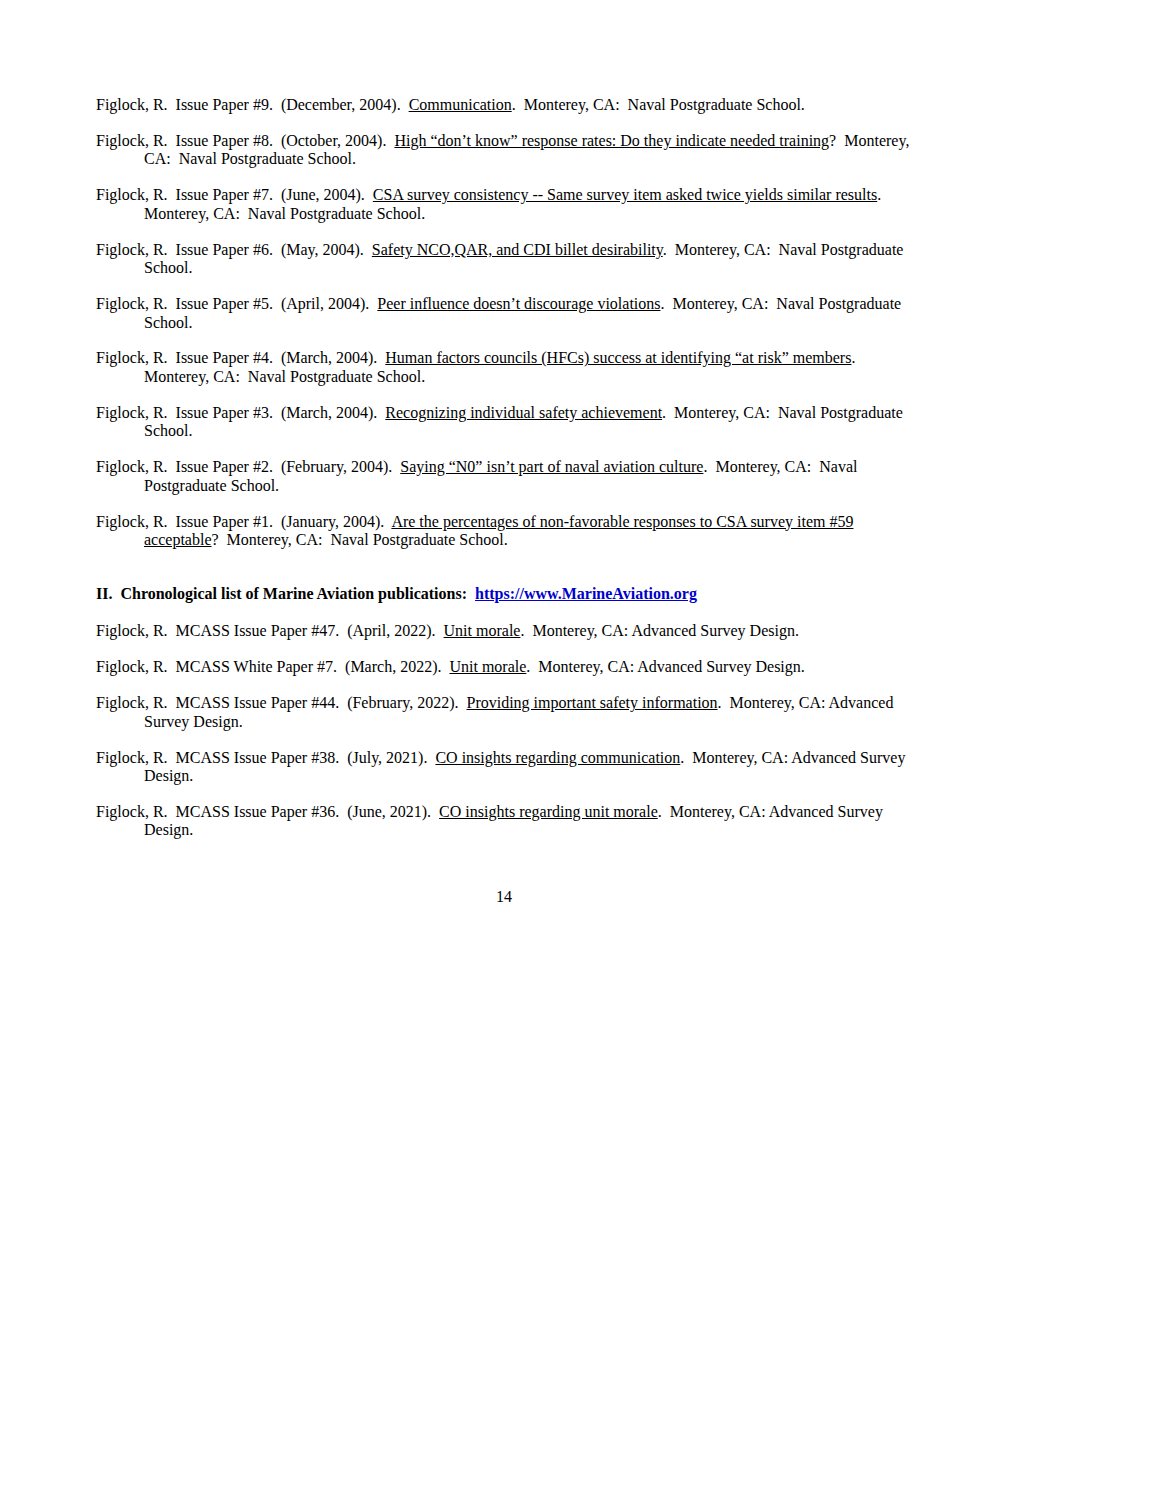Figlock, R. Issue Paper #9. (December, 2004). Communication. Monterey, CA: Naval Postgraduate School.
Figlock, R. Issue Paper #8. (October, 2004). High “don’t know” response rates: Do they indicate needed training? Monterey, CA: Naval Postgraduate School.
Figlock, R. Issue Paper #7. (June, 2004). CSA survey consistency -- Same survey item asked twice yields similar results. Monterey, CA: Naval Postgraduate School.
Figlock, R. Issue Paper #6. (May, 2004). Safety NCO,QAR, and CDI billet desirability. Monterey, CA: Naval Postgraduate School.
Figlock, R. Issue Paper #5. (April, 2004). Peer influence doesn’t discourage violations. Monterey, CA: Naval Postgraduate School.
Figlock, R. Issue Paper #4. (March, 2004). Human factors councils (HFCs) success at identifying “at risk” members. Monterey, CA: Naval Postgraduate School.
Figlock, R. Issue Paper #3. (March, 2004). Recognizing individual safety achievement. Monterey, CA: Naval Postgraduate School.
Figlock, R. Issue Paper #2. (February, 2004). Saying “N0” isn’t part of naval aviation culture. Monterey, CA: Naval Postgraduate School.
Figlock, R. Issue Paper #1. (January, 2004). Are the percentages of non-favorable responses to CSA survey item #59 acceptable? Monterey, CA: Naval Postgraduate School.
II. Chronological list of Marine Aviation publications: https://www.MarineAviation.org
Figlock, R. MCASS Issue Paper #47. (April, 2022). Unit morale. Monterey, CA: Advanced Survey Design.
Figlock, R. MCASS White Paper #7. (March, 2022). Unit morale. Monterey, CA: Advanced Survey Design.
Figlock, R. MCASS Issue Paper #44. (February, 2022). Providing important safety information. Monterey, CA: Advanced Survey Design.
Figlock, R. MCASS Issue Paper #38. (July, 2021). CO insights regarding communication. Monterey, CA: Advanced Survey Design.
Figlock, R. MCASS Issue Paper #36. (June, 2021). CO insights regarding unit morale. Monterey, CA: Advanced Survey Design.
14